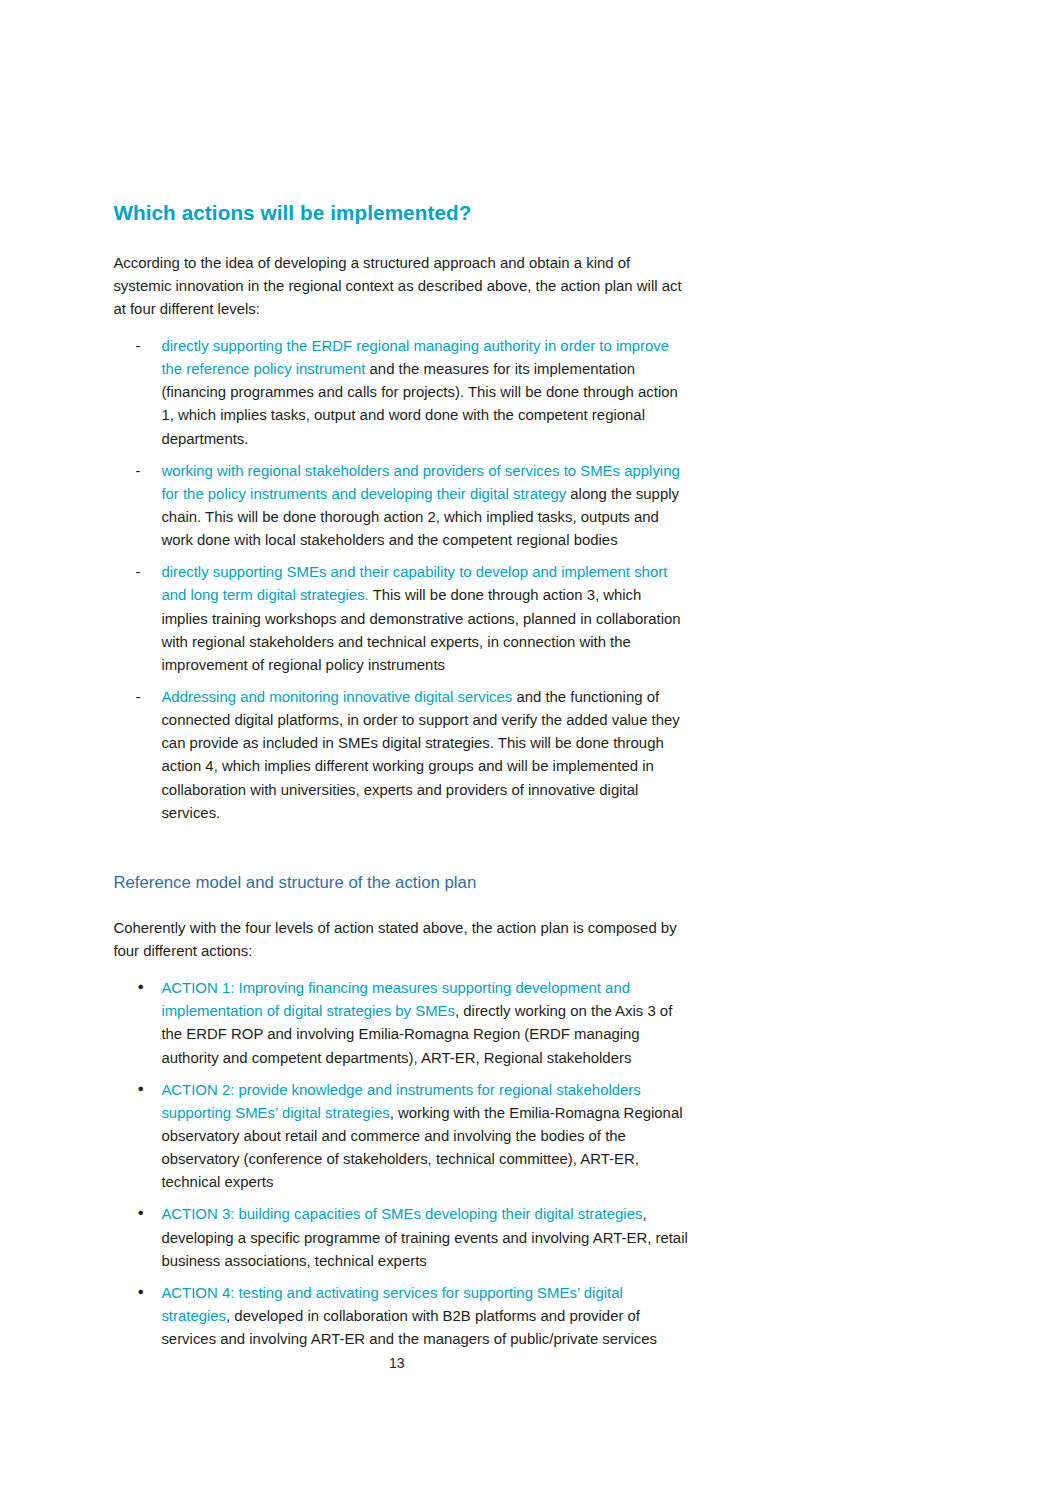Which actions will be implemented?
According to the idea of developing a structured approach and obtain a kind of systemic innovation in the regional context as described above, the action plan will act at four different levels:
directly supporting the ERDF regional managing authority in order to improve the reference policy instrument and the measures for its implementation (financing programmes and calls for projects). This will be done through action 1, which implies tasks, output and word done with the competent regional departments.
working with regional stakeholders and providers of services to SMEs applying for the policy instruments and developing their digital strategy along the supply chain. This will be done thorough action 2, which implied tasks, outputs and work done with local stakeholders and the competent regional bodies
directly supporting SMEs and their capability to develop and implement short and long term digital strategies. This will be done through action 3, which implies training workshops and demonstrative actions, planned in collaboration with regional stakeholders and technical experts, in connection with the improvement of regional policy instruments
Addressing and monitoring innovative digital services and the functioning of connected digital platforms, in order to support and verify the added value they can provide as included in SMEs digital strategies. This will be done through action 4, which implies different working groups and will be implemented in collaboration with universities, experts and providers of innovative digital services.
Reference model and structure of the action plan
Coherently with the four levels of action stated above, the action plan is composed by four different actions:
ACTION 1: Improving financing measures supporting development and implementation of digital strategies by SMEs, directly working on the Axis 3 of the ERDF ROP and involving Emilia-Romagna Region (ERDF managing authority and competent departments), ART-ER, Regional stakeholders
ACTION 2: provide knowledge and instruments for regional stakeholders supporting SMEs’ digital strategies, working with the Emilia-Romagna Regional observatory about retail and commerce and involving the bodies of the observatory (conference of stakeholders, technical committee), ART-ER, technical experts
ACTION 3: building capacities of SMEs developing their digital strategies, developing a specific programme of training events and involving ART-ER, retail business associations, technical experts
ACTION 4: testing and activating services for supporting SMEs’ digital strategies, developed in collaboration with B2B platforms and provider of services and involving ART-ER and the managers of public/private services
13